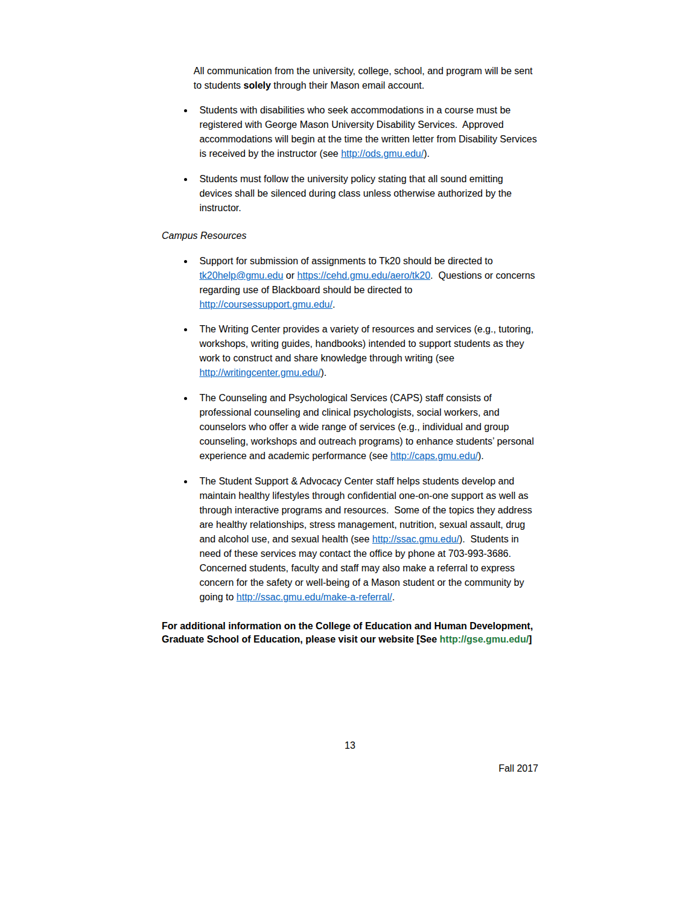All communication from the university, college, school, and program will be sent to students solely through their Mason email account.
Students with disabilities who seek accommodations in a course must be registered with George Mason University Disability Services. Approved accommodations will begin at the time the written letter from Disability Services is received by the instructor (see http://ods.gmu.edu/).
Students must follow the university policy stating that all sound emitting devices shall be silenced during class unless otherwise authorized by the instructor.
Campus Resources
Support for submission of assignments to Tk20 should be directed to tk20help@gmu.edu or https://cehd.gmu.edu/aero/tk20. Questions or concerns regarding use of Blackboard should be directed to http://coursessupport.gmu.edu/.
The Writing Center provides a variety of resources and services (e.g., tutoring, workshops, writing guides, handbooks) intended to support students as they work to construct and share knowledge through writing (see http://writingcenter.gmu.edu/).
The Counseling and Psychological Services (CAPS) staff consists of professional counseling and clinical psychologists, social workers, and counselors who offer a wide range of services (e.g., individual and group counseling, workshops and outreach programs) to enhance students’ personal experience and academic performance (see http://caps.gmu.edu/).
The Student Support & Advocacy Center staff helps students develop and maintain healthy lifestyles through confidential one-on-one support as well as through interactive programs and resources. Some of the topics they address are healthy relationships, stress management, nutrition, sexual assault, drug and alcohol use, and sexual health (see http://ssac.gmu.edu/). Students in need of these services may contact the office by phone at 703-993-3686. Concerned students, faculty and staff may also make a referral to express concern for the safety or well-being of a Mason student or the community by going to http://ssac.gmu.edu/make-a-referral/.
For additional information on the College of Education and Human Development, Graduate School of Education, please visit our website [See http://gse.gmu.edu/]
13
Fall 2017